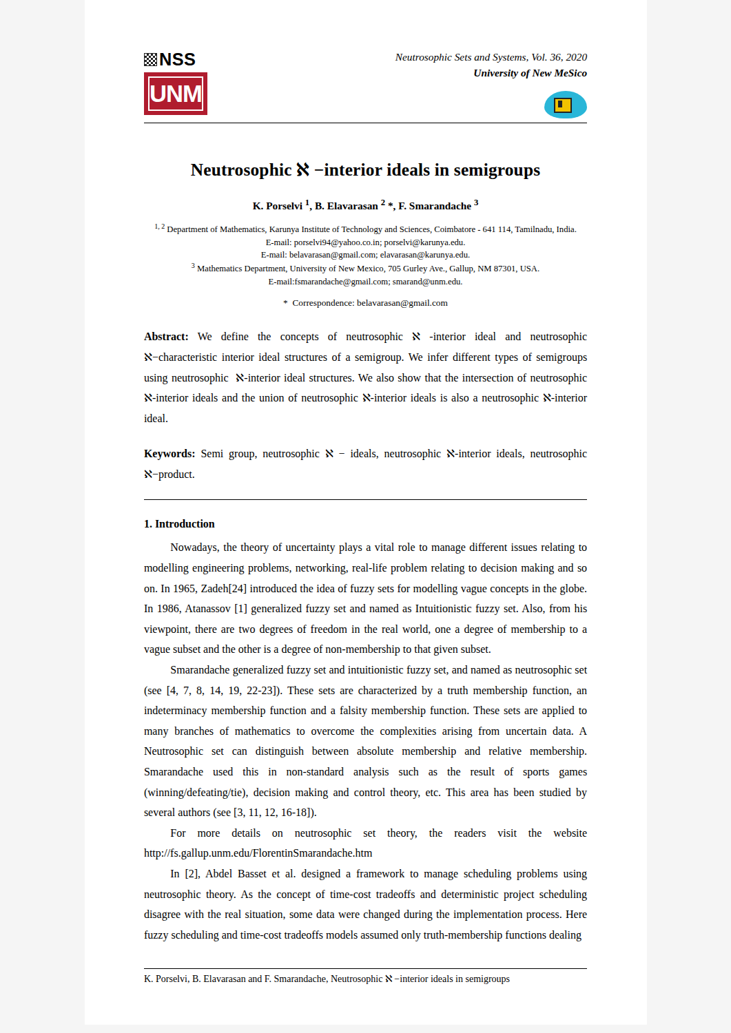NSS
UNM
Neutrosophic Sets and Systems, Vol. 36, 2020
University of New MeSico
Neutrosophic ℵ −interior ideals in semigroups
K. Porselvi 1, B. Elavarasan 2 *, F. Smarandache 3
1, 2 Department of Mathematics, Karunya Institute of Technology and Sciences, Coimbatore - 641 114, Tamilnadu, India.
E-mail: porselvi94@yahoo.co.in; porselvi@karunya.edu.
E-mail: belavarasan@gmail.com; elavarasan@karunya.edu.
3 Mathematics Department, University of New Mexico, 705 Gurley Ave., Gallup, NM 87301, USA.
E-mail:fsmarandache@gmail.com; smarand@unm.edu.
* Correspondence: belavarasan@gmail.com
Abstract: We define the concepts of neutrosophic ℵ -interior ideal and neutrosophic ℵ−characteristic interior ideal structures of a semigroup. We infer different types of semigroups using neutrosophic ℵ-interior ideal structures. We also show that the intersection of neutrosophic ℵ-interior ideals and the union of neutrosophic ℵ-interior ideals is also a neutrosophic ℵ-interior ideal.
Keywords: Semi group, neutrosophic ℵ − ideals, neutrosophic ℵ-interior ideals, neutrosophic ℵ−product.
1. Introduction
Nowadays, the theory of uncertainty plays a vital role to manage different issues relating to modelling engineering problems, networking, real-life problem relating to decision making and so on. In 1965, Zadeh[24] introduced the idea of fuzzy sets for modelling vague concepts in the globe. In 1986, Atanassov [1] generalized fuzzy set and named as Intuitionistic fuzzy set. Also, from his viewpoint, there are two degrees of freedom in the real world, one a degree of membership to a vague subset and the other is a degree of non-membership to that given subset.
Smarandache generalized fuzzy set and intuitionistic fuzzy set, and named as neutrosophic set (see [4, 7, 8, 14, 19, 22-23]). These sets are characterized by a truth membership function, an indeterminacy membership function and a falsity membership function. These sets are applied to many branches of mathematics to overcome the complexities arising from uncertain data. A Neutrosophic set can distinguish between absolute membership and relative membership. Smarandache used this in non-standard analysis such as the result of sports games (winning/defeating/tie), decision making and control theory, etc. This area has been studied by several authors (see [3, 11, 12, 16-18]).
For more details on neutrosophic set theory, the readers visit the website http://fs.gallup.unm.edu/FlorentinSmarandache.htm
In [2], Abdel Basset et al. designed a framework to manage scheduling problems using neutrosophic theory. As the concept of time-cost tradeoffs and deterministic project scheduling disagree with the real situation, some data were changed during the implementation process. Here fuzzy scheduling and time-cost tradeoffs models assumed only truth-membership functions dealing
K. Porselvi, B. Elavarasan and F. Smarandache, Neutrosophic ℵ −interior ideals in semigroups